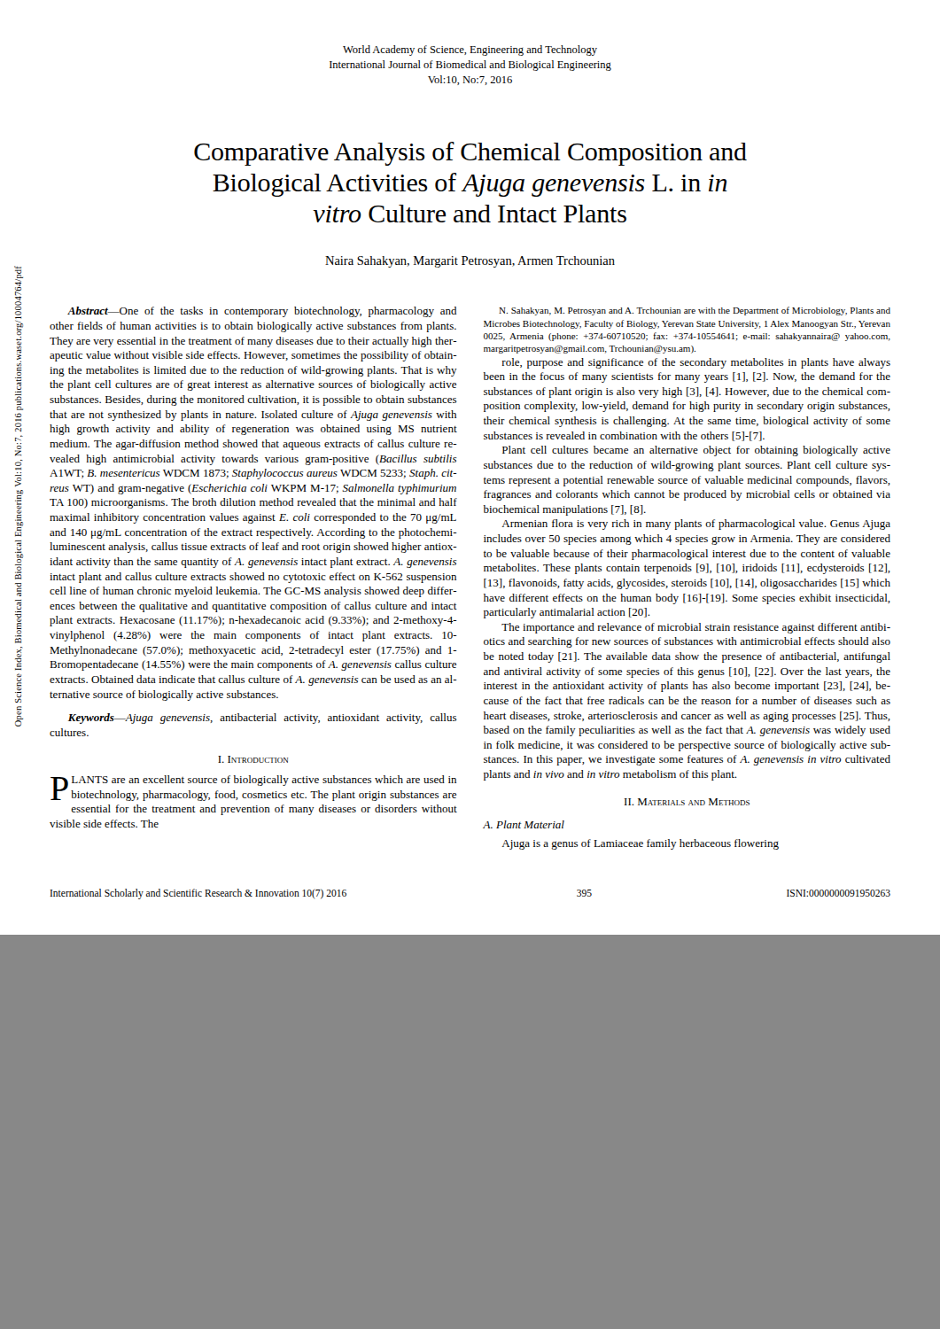Open Science Index, Biomedical and Biological Engineering Vol:10, No:7, 2016 publications.waset.org/10004764/pdf
World Academy of Science, Engineering and Technology
International Journal of Biomedical and Biological Engineering
Vol:10, No:7, 2016
Comparative Analysis of Chemical Composition and
Biological Activities of Ajuga genevensis L. in in
vitro Culture and Intact Plants
Naira Sahakyan, Margarit Petrosyan, Armen Trchounian
Abstract—One of the tasks in contemporary biotechnology, pharmacology and other fields of human activities is to obtain biologically active substances from plants. They are very essential in the treatment of many diseases due to their actually high therapeutic value without visible side effects. However, sometimes the possibility of obtaining the metabolites is limited due to the reduction of wild-growing plants. That is why the plant cell cultures are of great interest as alternative sources of biologically active substances. Besides, during the monitored cultivation, it is possible to obtain substances that are not synthesized by plants in nature. Isolated culture of Ajuga genevensis with high growth activity and ability of regeneration was obtained using MS nutrient medium. The agar-diffusion method showed that aqueous extracts of callus culture revealed high antimicrobial activity towards various gram-positive (Bacillus subtilis A1WT; B. mesentericus WDCM 1873; Staphylococcus aureus WDCM 5233; Staph. citreus WT) and gram-negative (Escherichia coli WKPM M-17; Salmonella typhimurium TA 100) microorganisms. The broth dilution method revealed that the minimal and half maximal inhibitory concentration values against E. coli corresponded to the 70 μg/mL and 140 μg/mL concentration of the extract respectively. According to the photochemiluminescent analysis, callus tissue extracts of leaf and root origin showed higher antioxidant activity than the same quantity of A. genevensis intact plant extract. A. genevensis intact plant and callus culture extracts showed no cytotoxic effect on K-562 suspension cell line of human chronic myeloid leukemia. The GC-MS analysis showed deep differences between the qualitative and quantitative composition of callus culture and intact plant extracts. Hexacosane (11.17%); n-hexadecanoic acid (9.33%); and 2-methoxy-4-vinylphenol (4.28%) were the main components of intact plant extracts. 10-Methylnonadecane (57.0%); methoxyacetic acid, 2-tetradecyl ester (17.75%) and 1-Bromopentadecane (14.55%) were the main components of A. genevensis callus culture extracts. Obtained data indicate that callus culture of A. genevensis can be used as an alternative source of biologically active substances.
Keywords—Ajuga genevensis, antibacterial activity, antioxidant activity, callus cultures.
I. Introduction
PLANTS are an excellent source of biologically active substances which are used in biotechnology, pharmacology, food, cosmetics etc. The plant origin substances are essential for the treatment and prevention of many diseases or disorders without visible side effects. The
N. Sahakyan, M. Petrosyan and A. Trchounian are with the Department of Microbiology, Plants and Microbes Biotechnology, Faculty of Biology, Yerevan State University, 1 Alex Manoogyan Str., Yerevan 0025, Armenia (phone: +374-60710520; fax: +374-10554641; e-mail: sahakyannaira@ yahoo.com, margaritpetrosyan@gmail.com, Trchounian@ysu.am).
role, purpose and significance of the secondary metabolites in plants have always been in the focus of many scientists for many years [1], [2]. Now, the demand for the substances of plant origin is also very high [3], [4]. However, due to the chemical composition complexity, low-yield, demand for high purity in secondary origin substances, their chemical synthesis is challenging. At the same time, biological activity of some substances is revealed in combination with the others [5]-[7].
Plant cell cultures became an alternative object for obtaining biologically active substances due to the reduction of wild-growing plant sources. Plant cell culture systems represent a potential renewable source of valuable medicinal compounds, flavors, fragrances and colorants which cannot be produced by microbial cells or obtained via biochemical manipulations [7], [8].
Armenian flora is very rich in many plants of pharmacological value. Genus Ajuga includes over 50 species among which 4 species grow in Armenia. They are considered to be valuable because of their pharmacological interest due to the content of valuable metabolites. These plants contain terpenoids [9], [10], iridoids [11], ecdysteroids [12], [13], flavonoids, fatty acids, glycosides, steroids [10], [14], oligosaccharides [15] which have different effects on the human body [16]-[19]. Some species exhibit insecticidal, particularly antimalarial action [20].
The importance and relevance of microbial strain resistance against different antibiotics and searching for new sources of substances with antimicrobial effects should also be noted today [21]. The available data show the presence of antibacterial, antifungal and antiviral activity of some species of this genus [10], [22]. Over the last years, the interest in the antioxidant activity of plants has also become important [23], [24], because of the fact that free radicals can be the reason for a number of diseases such as heart diseases, stroke, arteriosclerosis and cancer as well as aging processes [25]. Thus, based on the family peculiarities as well as the fact that A. genevensis was widely used in folk medicine, it was considered to be perspective source of biologically active substances. In this paper, we investigate some features of A. genevensis in vitro cultivated plants and in vivo and in vitro metabolism of this plant.
II. Materials and Methods
A. Plant Material
Ajuga is a genus of Lamiaceae family herbaceous flowering
International Scholarly and Scientific Research & Innovation 10(7) 2016 395 ISNI:0000000091950263